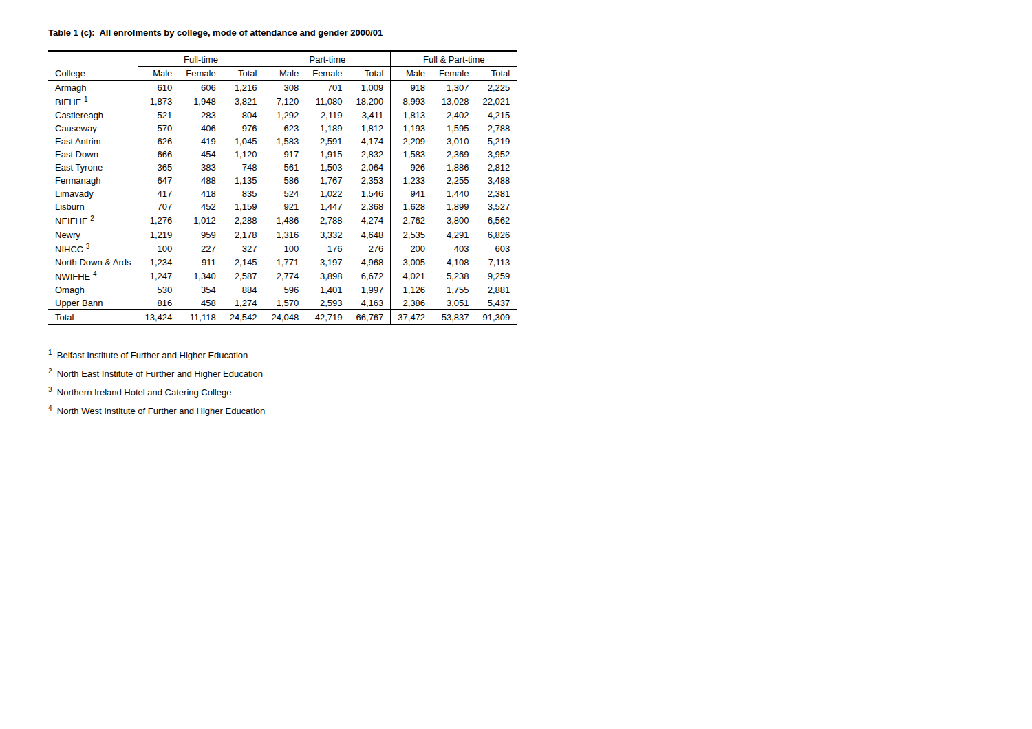Table 1 (c): All enrolments by college, mode of attendance and gender 2000/01
| | Full-time | Part-time | Full & Part-time |
| --- | --- | --- | --- |
| College | Male | Female | Total | Male | Female | Total | Male | Female | Total |
| Armagh | 610 | 606 | 1,216 | 308 | 701 | 1,009 | 918 | 1,307 | 2,225 |
| BIFHE 1 | 1,873 | 1,948 | 3,821 | 7,120 | 11,080 | 18,200 | 8,993 | 13,028 | 22,021 |
| Castlereagh | 521 | 283 | 804 | 1,292 | 2,119 | 3,411 | 1,813 | 2,402 | 4,215 |
| Causeway | 570 | 406 | 976 | 623 | 1,189 | 1,812 | 1,193 | 1,595 | 2,788 |
| East Antrim | 626 | 419 | 1,045 | 1,583 | 2,591 | 4,174 | 2,209 | 3,010 | 5,219 |
| East Down | 666 | 454 | 1,120 | 917 | 1,915 | 2,832 | 1,583 | 2,369 | 3,952 |
| East Tyrone | 365 | 383 | 748 | 561 | 1,503 | 2,064 | 926 | 1,886 | 2,812 |
| Fermanagh | 647 | 488 | 1,135 | 586 | 1,767 | 2,353 | 1,233 | 2,255 | 3,488 |
| Limavady | 417 | 418 | 835 | 524 | 1,022 | 1,546 | 941 | 1,440 | 2,381 |
| Lisburn | 707 | 452 | 1,159 | 921 | 1,447 | 2,368 | 1,628 | 1,899 | 3,527 |
| NEIFHE 2 | 1,276 | 1,012 | 2,288 | 1,486 | 2,788 | 4,274 | 2,762 | 3,800 | 6,562 |
| Newry | 1,219 | 959 | 2,178 | 1,316 | 3,332 | 4,648 | 2,535 | 4,291 | 6,826 |
| NIHCC 3 | 100 | 227 | 327 | 100 | 176 | 276 | 200 | 403 | 603 |
| North Down & Ards | 1,234 | 911 | 2,145 | 1,771 | 3,197 | 4,968 | 3,005 | 4,108 | 7,113 |
| NWIFHE 4 | 1,247 | 1,340 | 2,587 | 2,774 | 3,898 | 6,672 | 4,021 | 5,238 | 9,259 |
| Omagh | 530 | 354 | 884 | 596 | 1,401 | 1,997 | 1,126 | 1,755 | 2,881 |
| Upper Bann | 816 | 458 | 1,274 | 1,570 | 2,593 | 4,163 | 2,386 | 3,051 | 5,437 |
| Total | 13,424 | 11,118 | 24,542 | 24,048 | 42,719 | 66,767 | 37,472 | 53,837 | 91,309 |
1 Belfast Institute of Further and Higher Education
2 North East Institute of Further and Higher Education
3 Northern Ireland Hotel and Catering College
4 North West Institute of Further and Higher Education